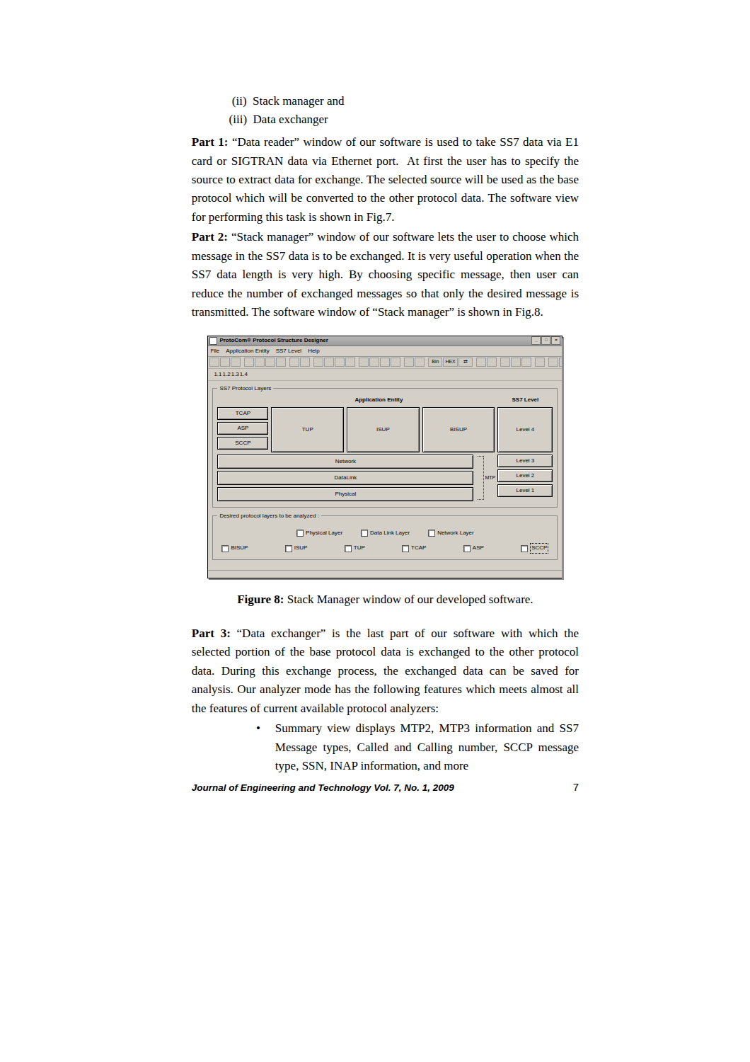(ii) Stack manager and
(iii) Data exchanger
Part 1: “Data reader” window of our software is used to take SS7 data via E1 card or SIGTRAN data via Ethernet port. At first the user has to specify the source to extract data for exchange. The selected source will be used as the base protocol which will be converted to the other protocol data. The software view for performing this task is shown in Fig.7.
Part 2: “Stack manager” window of our software lets the user to choose which message in the SS7 data is to be exchanged. It is very useful operation when the SS7 data length is very high. By choosing specific message, then user can reduce the number of exchanged messages so that only the desired message is transmitted. The software window of “Stack manager” is shown in Fig.8.
ProtoCom® Protocol Structure Designer _□×
File Application Entity SS7 Level Help
Bin HEX⇄
1.11.21.31.4
SS7 Protocol Layers
Application Entity
SS7 Level
TCAP
ASP
SCCP
TUP
ISUP
BISUP
Level 4
Network
DataLink
Physical
MTP
Level 3
Level 2
Level 1
Desired protocol layers to be analyzed :
Physical Layer Data Link Layer Network Layer
BISUP ISUP TUP TCAP ASP SCCP
Figure 8: Stack Manager window of our developed software.
Part 3: “Data exchanger” is the last part of our software with which the selected portion of the base protocol data is exchanged to the other protocol data. During this exchange process, the exchanged data can be saved for analysis. Our analyzer mode has the following features which meets almost all the features of current available protocol analyzers:
Summary view displays MTP2, MTP3 information and SS7 Message types, Called and Calling number, SCCP message type, SSN, INAP information, and more
Journal of Engineering and Technology Vol. 7, No. 1, 2009 7